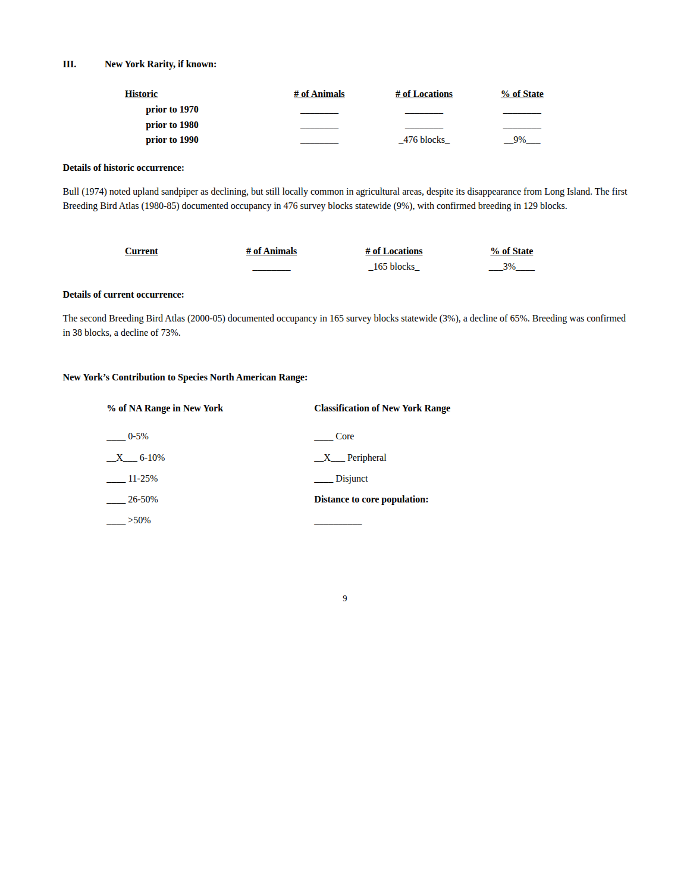III. New York Rarity, if known:
| Historic | # of Animals | # of Locations | % of State |
| --- | --- | --- | --- |
| prior to 1970 | ________ | ________ | ________ |
| prior to 1980 | ________ | ________ | ________ |
| prior to 1990 | ________ | _476 blocks_ | __9%___ |
Details of historic occurrence:
Bull (1974) noted upland sandpiper as declining, but still locally common in agricultural areas, despite its disappearance from Long Island. The first Breeding Bird Atlas (1980-85) documented occupancy in 476 survey blocks statewide (9%), with confirmed breeding in 129 blocks.
| Current | # of Animals | # of Locations | % of State |
| --- | --- | --- | --- |
| | ________ | _165 blocks_ | ___3%____ |
Details of current occurrence:
The second Breeding Bird Atlas (2000-05) documented occupancy in 165 survey blocks statewide (3%), a decline of 65%. Breeding was confirmed in 38 blocks, a decline of 73%.
New York’s Contribution to Species North American Range:
| % of NA Range in New York | Classification of New York Range |
| ____ 0-5% | ____ Core |
| __X___ 6-10% | __X___ Peripheral |
| ____ 11-25% | ____ Disjunct |
| ____ 26-50% | Distance to core population: |
| ____ >50% | __________ |
9